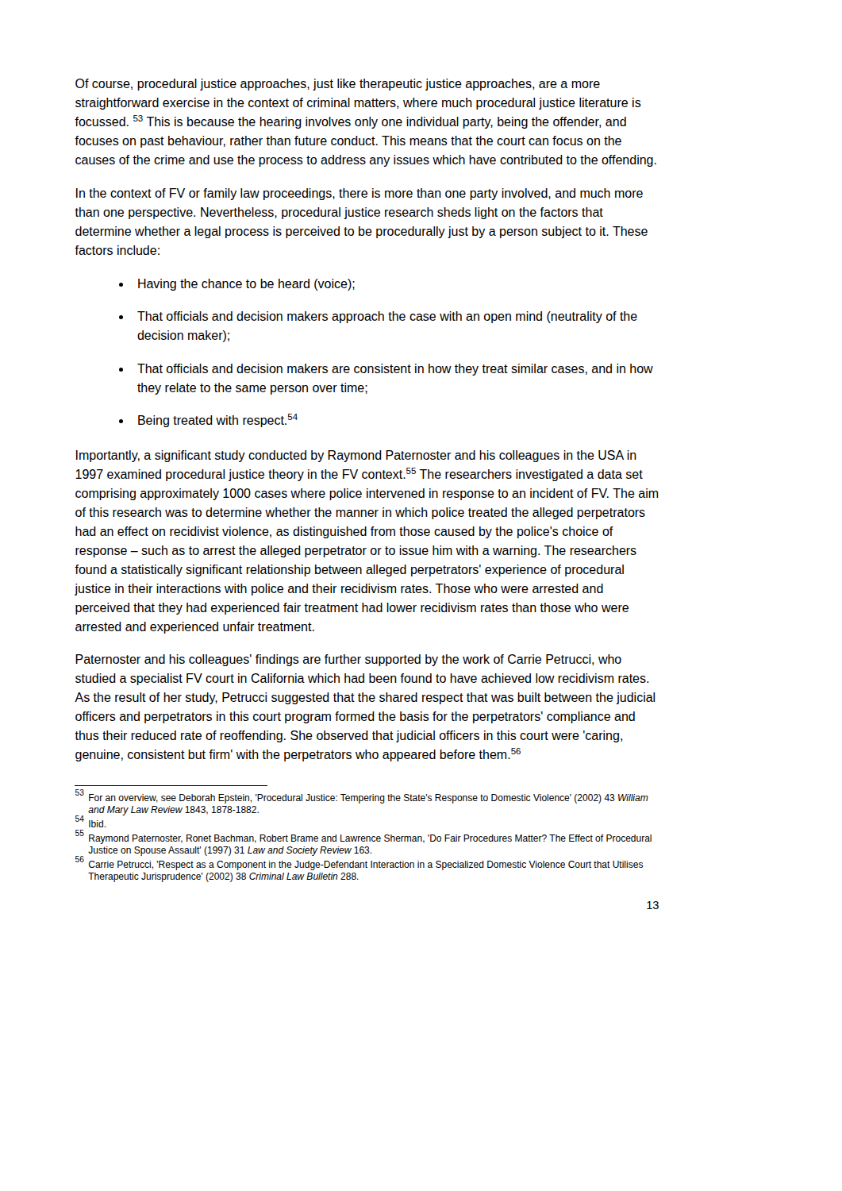Of course, procedural justice approaches, just like therapeutic justice approaches, are a more straightforward exercise in the context of criminal matters, where much procedural justice literature is focussed. 53 This is because the hearing involves only one individual party, being the offender, and focuses on past behaviour, rather than future conduct. This means that the court can focus on the causes of the crime and use the process to address any issues which have contributed to the offending.
In the context of FV or family law proceedings, there is more than one party involved, and much more than one perspective. Nevertheless, procedural justice research sheds light on the factors that determine whether a legal process is perceived to be procedurally just by a person subject to it. These factors include:
Having the chance to be heard (voice);
That officials and decision makers approach the case with an open mind (neutrality of the decision maker);
That officials and decision makers are consistent in how they treat similar cases, and in how they relate to the same person over time;
Being treated with respect.54
Importantly, a significant study conducted by Raymond Paternoster and his colleagues in the USA in 1997 examined procedural justice theory in the FV context.55 The researchers investigated a data set comprising approximately 1000 cases where police intervened in response to an incident of FV. The aim of this research was to determine whether the manner in which police treated the alleged perpetrators had an effect on recidivist violence, as distinguished from those caused by the police's choice of response – such as to arrest the alleged perpetrator or to issue him with a warning. The researchers found a statistically significant relationship between alleged perpetrators' experience of procedural justice in their interactions with police and their recidivism rates. Those who were arrested and perceived that they had experienced fair treatment had lower recidivism rates than those who were arrested and experienced unfair treatment.
Paternoster and his colleagues' findings are further supported by the work of Carrie Petrucci, who studied a specialist FV court in California which had been found to have achieved low recidivism rates. As the result of her study, Petrucci suggested that the shared respect that was built between the judicial officers and perpetrators in this court program formed the basis for the perpetrators' compliance and thus their reduced rate of reoffending. She observed that judicial officers in this court were 'caring, genuine, consistent but firm' with the perpetrators who appeared before them.56
53 For an overview, see Deborah Epstein, 'Procedural Justice: Tempering the State's Response to Domestic Violence' (2002) 43 William and Mary Law Review 1843, 1878-1882.
54 Ibid.
55 Raymond Paternoster, Ronet Bachman, Robert Brame and Lawrence Sherman, 'Do Fair Procedures Matter? The Effect of Procedural Justice on Spouse Assault' (1997) 31 Law and Society Review 163.
56 Carrie Petrucci, 'Respect as a Component in the Judge-Defendant Interaction in a Specialized Domestic Violence Court that Utilises Therapeutic Jurisprudence' (2002) 38 Criminal Law Bulletin 288.
13